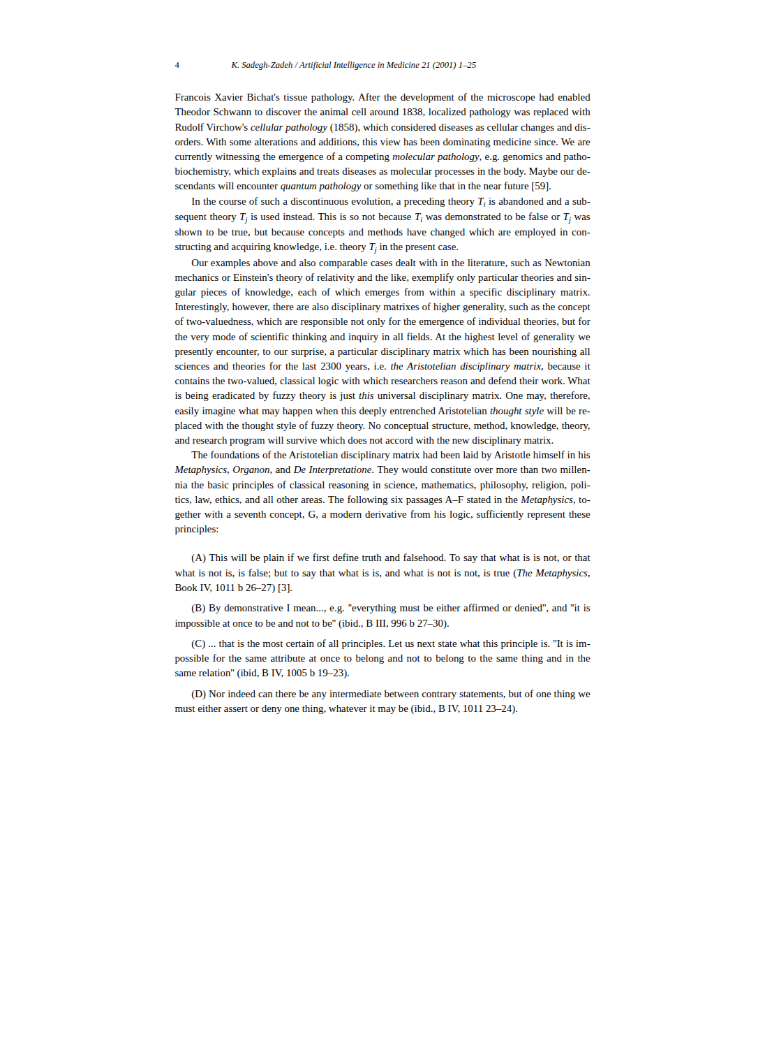4 K. Sadegh-Zadeh / Artificial Intelligence in Medicine 21 (2001) 1–25
Francois Xavier Bichat's tissue pathology. After the development of the microscope had enabled Theodor Schwann to discover the animal cell around 1838, localized pathology was replaced with Rudolf Virchow's cellular pathology (1858), which considered diseases as cellular changes and disorders. With some alterations and additions, this view has been dominating medicine since. We are currently witnessing the emergence of a competing molecular pathology, e.g. genomics and pathobiochemistry, which explains and treats diseases as molecular processes in the body. Maybe our descendants will encounter quantum pathology or something like that in the near future [59].
In the course of such a discontinuous evolution, a preceding theory Ti is abandoned and a subsequent theory Tj is used instead. This is so not because Ti was demonstrated to be false or Tj was shown to be true, but because concepts and methods have changed which are employed in constructing and acquiring knowledge, i.e. theory Tj in the present case.
Our examples above and also comparable cases dealt with in the literature, such as Newtonian mechanics or Einstein's theory of relativity and the like, exemplify only particular theories and singular pieces of knowledge, each of which emerges from within a specific disciplinary matrix. Interestingly, however, there are also disciplinary matrixes of higher generality, such as the concept of two-valuedness, which are responsible not only for the emergence of individual theories, but for the very mode of scientific thinking and inquiry in all fields. At the highest level of generality we presently encounter, to our surprise, a particular disciplinary matrix which has been nourishing all sciences and theories for the last 2300 years, i.e. the Aristotelian disciplinary matrix, because it contains the two-valued, classical logic with which researchers reason and defend their work. What is being eradicated by fuzzy theory is just this universal disciplinary matrix. One may, therefore, easily imagine what may happen when this deeply entrenched Aristotelian thought style will be replaced with the thought style of fuzzy theory. No conceptual structure, method, knowledge, theory, and research program will survive which does not accord with the new disciplinary matrix.
The foundations of the Aristotelian disciplinary matrix had been laid by Aristotle himself in his Metaphysics, Organon, and De Interpretatione. They would constitute over more than two millennia the basic principles of classical reasoning in science, mathematics, philosophy, religion, politics, law, ethics, and all other areas. The following six passages A–F stated in the Metaphysics, together with a seventh concept, G, a modern derivative from his logic, sufficiently represent these principles:
(A) This will be plain if we first define truth and falsehood. To say that what is is not, or that what is not is, is false; but to say that what is is, and what is not is not, is true (The Metaphysics, Book IV, 1011 b 26–27) [3].
(B) By demonstrative I mean..., e.g. ''everything must be either affirmed or denied'', and ''it is impossible at once to be and not to be'' (ibid., B III, 996 b 27–30).
(C) ... that is the most certain of all principles. Let us next state what this principle is. ''It is impossible for the same attribute at once to belong and not to belong to the same thing and in the same relation'' (ibid, B IV, 1005 b 19–23).
(D) Nor indeed can there be any intermediate between contrary statements, but of one thing we must either assert or deny one thing, whatever it may be (ibid., B IV, 1011 23–24).